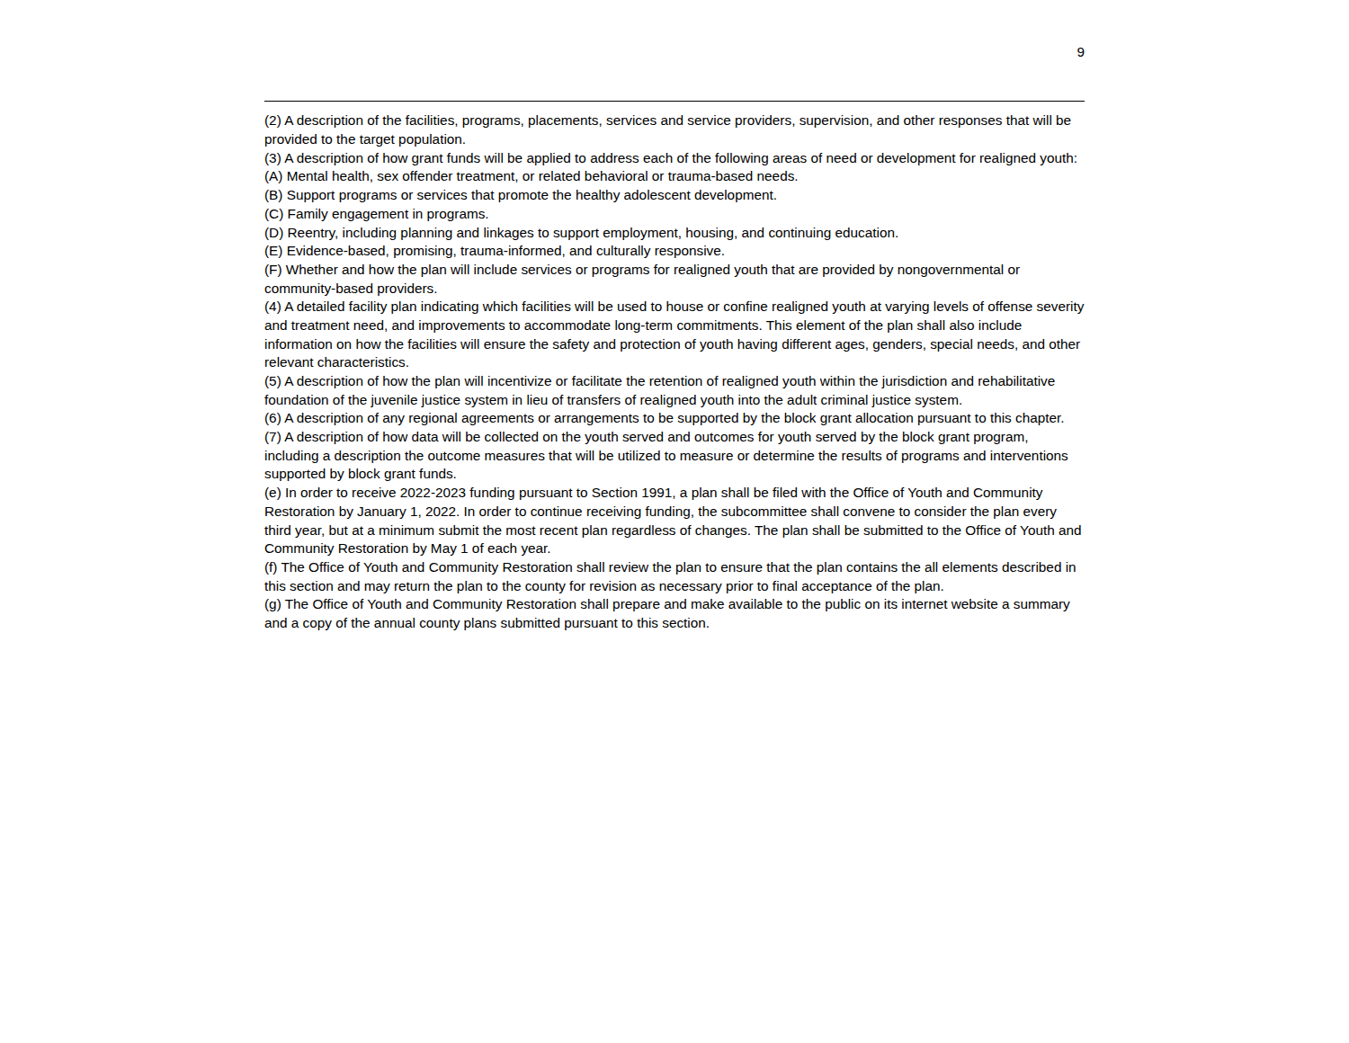9
(2) A description of the facilities, programs, placements, services and service providers, supervision, and other responses that will be provided to the target population.
(3) A description of how grant funds will be applied to address each of the following areas of need or development for realigned youth:
(A) Mental health, sex offender treatment, or related behavioral or trauma-based needs.
(B) Support programs or services that promote the healthy adolescent development.
(C) Family engagement in programs.
(D) Reentry, including planning and linkages to support employment, housing, and continuing education.
(E) Evidence-based, promising, trauma-informed, and culturally responsive.
(F) Whether and how the plan will include services or programs for realigned youth that are provided by nongovernmental or community-based providers.
(4) A detailed facility plan indicating which facilities will be used to house or confine realigned youth at varying levels of offense severity and treatment need, and improvements to accommodate long-term commitments. This element of the plan shall also include information on how the facilities will ensure the safety and protection of youth having different ages, genders, special needs, and other relevant characteristics.
(5) A description of how the plan will incentivize or facilitate the retention of realigned youth within the jurisdiction and rehabilitative foundation of the juvenile justice system in lieu of transfers of realigned youth into the adult criminal justice system.
(6) A description of any regional agreements or arrangements to be supported by the block grant allocation pursuant to this chapter.
(7) A description of how data will be collected on the youth served and outcomes for youth served by the block grant program, including a description the outcome measures that will be utilized to measure or determine the results of programs and interventions supported by block grant funds.
(e) In order to receive 2022-2023 funding pursuant to Section 1991, a plan shall be filed with the Office of Youth and Community Restoration by January 1, 2022. In order to continue receiving funding, the subcommittee shall convene to consider the plan every third year, but at a minimum submit the most recent plan regardless of changes. The plan shall be submitted to the Office of Youth and Community Restoration by May 1 of each year.
(f) The Office of Youth and Community Restoration shall review the plan to ensure that the plan contains the all elements described in this section and may return the plan to the county for revision as necessary prior to final acceptance of the plan.
(g) The Office of Youth and Community Restoration shall prepare and make available to the public on its internet website a summary and a copy of the annual county plans submitted pursuant to this section.